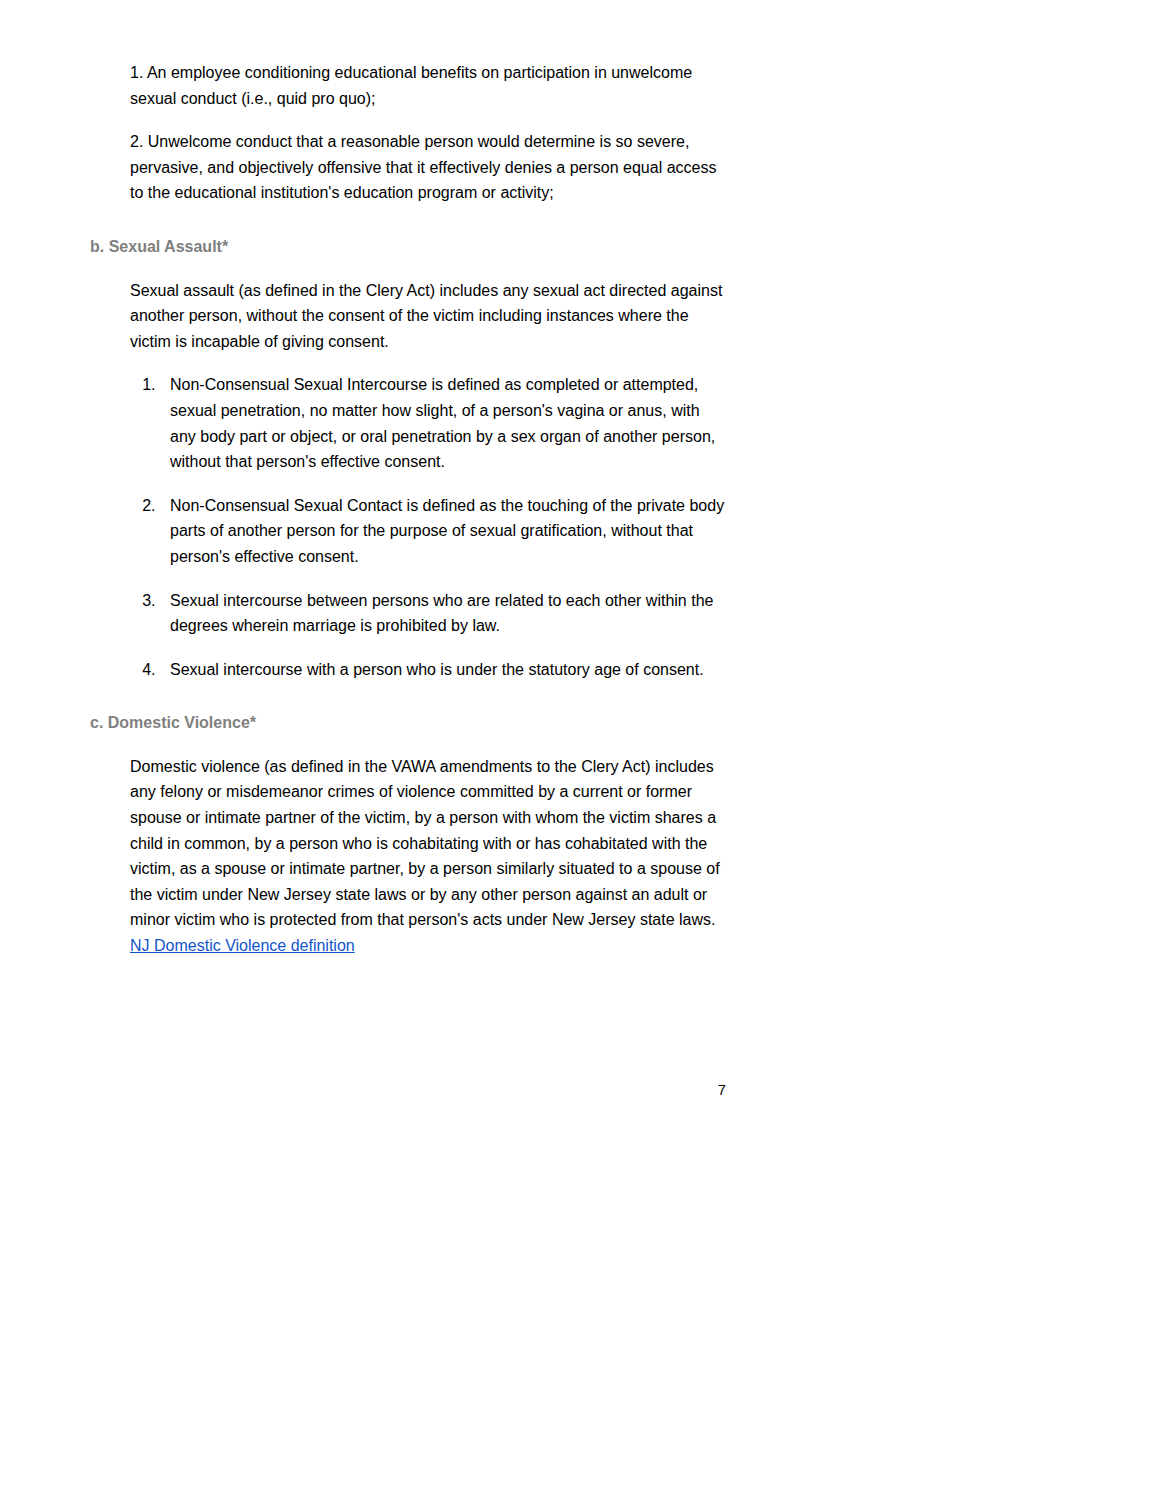1. An employee conditioning educational benefits on participation in unwelcome sexual conduct (i.e., quid pro quo);
2. Unwelcome conduct that a reasonable person would determine is so severe, pervasive, and objectively offensive that it effectively denies a person equal access to the educational institution's education program or activity;
b. Sexual Assault*
Sexual assault (as defined in the Clery Act) includes any sexual act directed against another person, without the consent of the victim including instances where the victim is incapable of giving consent.
Non-Consensual Sexual Intercourse is defined as completed or attempted, sexual penetration, no matter how slight, of a person's vagina or anus, with any body part or object, or oral penetration by a sex organ of another person, without that person's effective consent.
Non-Consensual Sexual Contact is defined as the touching of the private body parts of another person for the purpose of sexual gratification, without that person's effective consent.
Sexual intercourse between persons who are related to each other within the degrees wherein marriage is prohibited by law.
Sexual intercourse with a person who is under the statutory age of consent.
c. Domestic Violence*
Domestic violence (as defined in the VAWA amendments to the Clery Act) includes any felony or misdemeanor crimes of violence committed by a current or former spouse or intimate partner of the victim, by a person with whom the victim shares a child in common, by a person who is cohabitating with or has cohabitated with the victim, as a spouse or intimate partner, by a person similarly situated to a spouse of the victim under New Jersey state laws or by any other person against an adult or minor victim who is protected from that person's acts under New Jersey state laws. NJ Domestic Violence definition
7